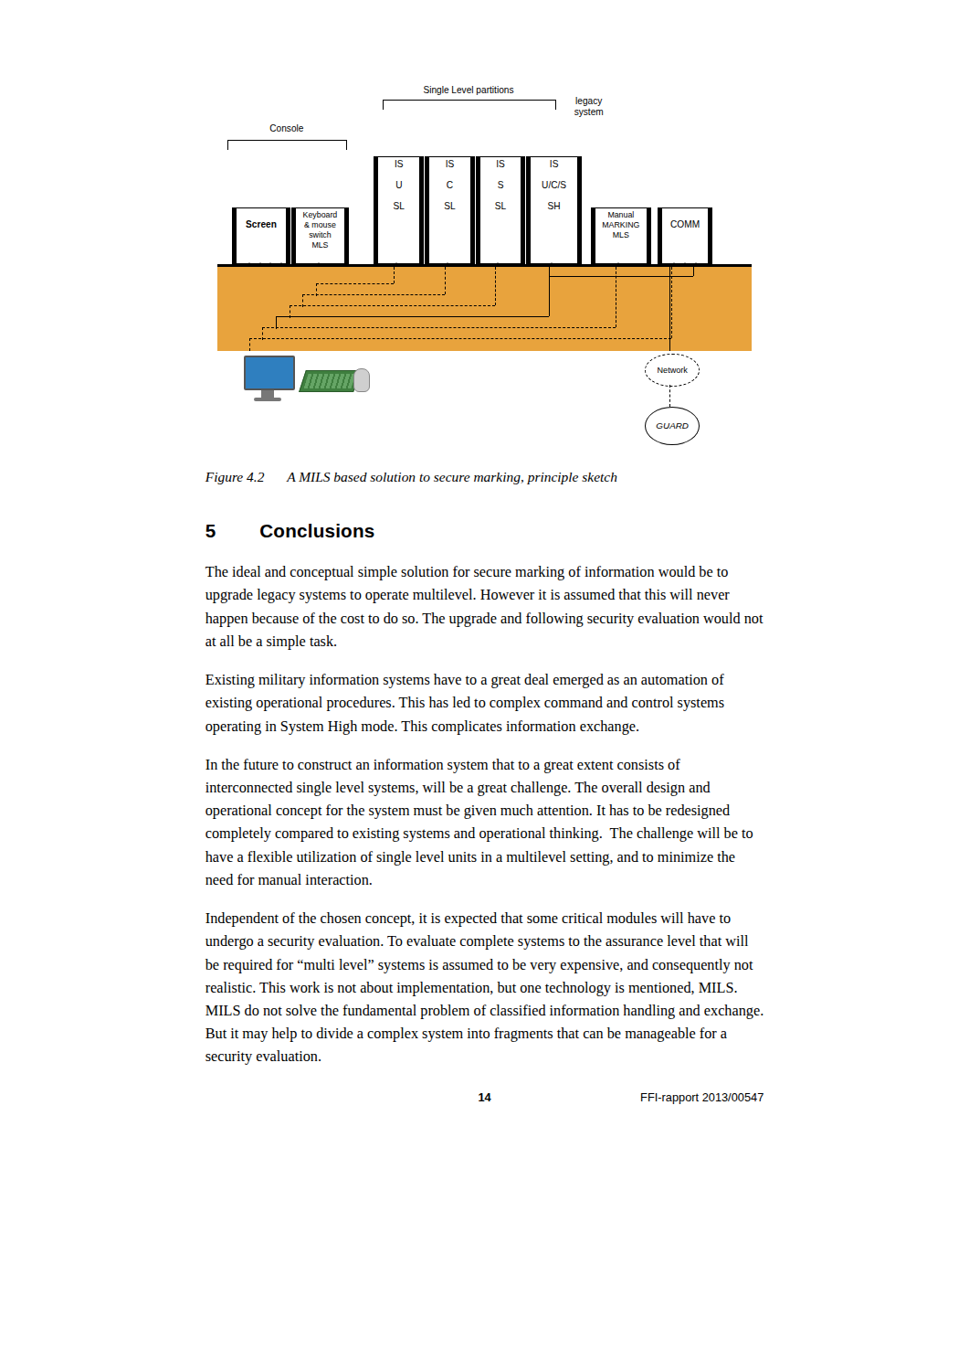Single Level partitions
legacy
system
Console
Screen
Keyboard
& mouse
switch
MLS
IS
U
SL
IS
C
SL
IS
S
SL
IS
U/C/S
SH
Manual
MARKING
MLS
COMM
Network
GUARD
Figure 4.2 A MILS based solution to secure marking, principle sketch
5 Conclusions
The ideal and conceptual simple solution for secure marking of information would be to upgrade legacy systems to operate multilevel. However it is assumed that this will never happen because of the cost to do so. The upgrade and following security evaluation would not at all be a simple task.
Existing military information systems have to a great deal emerged as an automation of existing operational procedures. This has led to complex command and control systems operating in System High mode. This complicates information exchange.
In the future to construct an information system that to a great extent consists of interconnected single level systems, will be a great challenge. The overall design and operational concept for the system must be given much attention. It has to be redesigned completely compared to existing systems and operational thinking. The challenge will be to have a flexible utilization of single level units in a multilevel setting, and to minimize the need for manual interaction.
Independent of the chosen concept, it is expected that some critical modules will have to undergo a security evaluation. To evaluate complete systems to the assurance level that will be required for “multi level” systems is assumed to be very expensive, and consequently not realistic. This work is not about implementation, but one technology is mentioned, MILS. MILS do not solve the fundamental problem of classified information handling and exchange. But it may help to divide a complex system into fragments that can be manageable for a security evaluation.
14
FFI-rapport 2013/00547